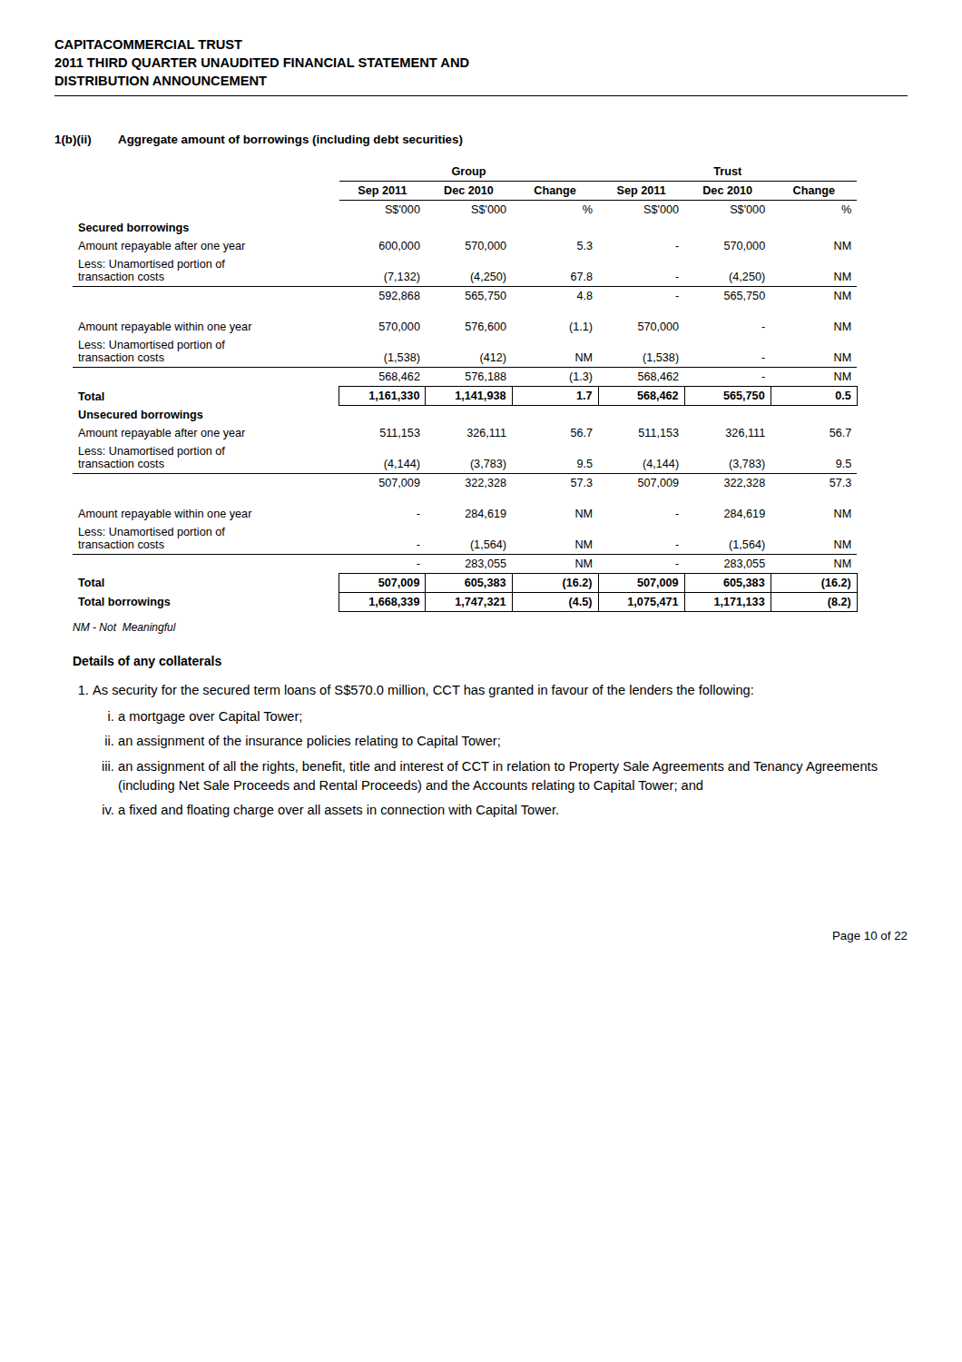CAPITACOMMERCIAL TRUST
2011 THIRD QUARTER UNAUDITED FINANCIAL STATEMENT AND
DISTRIBUTION ANNOUNCEMENT
1(b)(ii) Aggregate amount of borrowings (including debt securities)
| | Group | Trust |
| | Sep 2011 | Dec 2010 | Change | Sep 2011 | Dec 2010 | Change |
| | S$'000 | S$'000 | % | S$'000 | S$'000 | % |
| Secured borrowings | |
| Amount repayable after one year | 600,000 | 570,000 | 5.3 | - | 570,000 | NM |
| Less: Unamortised portion of transaction costs | (7,132) | (4,250) | 67.8 | - | (4,250) | NM |
| | 592,868 | 565,750 | 4.8 | - | 565,750 | NM |
| Amount repayable within one year | 570,000 | 576,600 | (1.1) | 570,000 | - | NM |
| Less: Unamortised portion of transaction costs | (1,538) | (412) | NM | (1,538) | - | NM |
| | 568,462 | 576,188 | (1.3) | 568,462 | - | NM |
| Total | 1,161,330 | 1,141,938 | 1.7 | 568,462 | 565,750 | 0.5 |
| Unsecured borrowings | |
| Amount repayable after one year | 511,153 | 326,111 | 56.7 | 511,153 | 326,111 | 56.7 |
| Less: Unamortised portion of transaction costs | (4,144) | (3,783) | 9.5 | (4,144) | (3,783) | 9.5 |
| | 507,009 | 322,328 | 57.3 | 507,009 | 322,328 | 57.3 |
| Amount repayable within one year | - | 284,619 | NM | - | 284,619 | NM |
| Less: Unamortised portion of transaction costs | - | (1,564) | NM | - | (1,564) | NM |
| | - | 283,055 | NM | - | 283,055 | NM |
| Total | 507,009 | 605,383 | (16.2) | 507,009 | 605,383 | (16.2) |
| Total borrowings | 1,668,339 | 1,747,321 | (4.5) | 1,075,471 | 1,171,133 | (8.2) |
NM - Not Meaningful
Details of any collaterals
As security for the secured term loans of S$570.0 million, CCT has granted in favour of the lenders the following:
a mortgage over Capital Tower;
an assignment of the insurance policies relating to Capital Tower;
an assignment of all the rights, benefit, title and interest of CCT in relation to Property Sale Agreements and Tenancy Agreements (including Net Sale Proceeds and Rental Proceeds) and the Accounts relating to Capital Tower; and
a fixed and floating charge over all assets in connection with Capital Tower.
Page 10 of 22